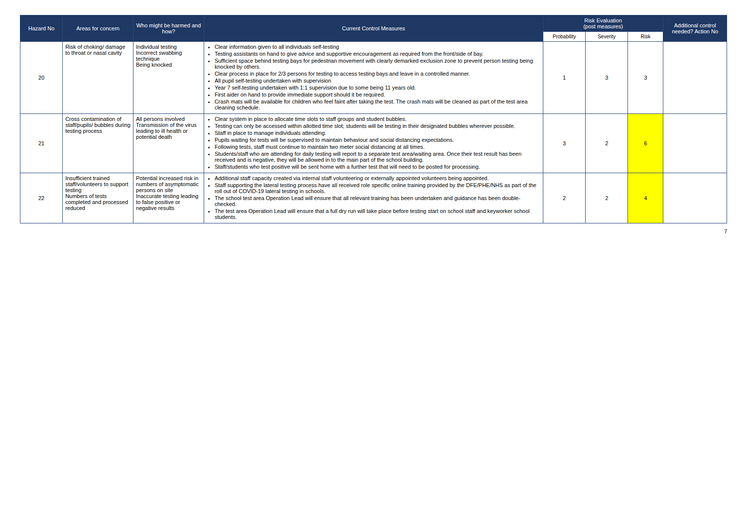| Hazard No | Areas for concern | Who might be harmed and how? | Current Control Measures | Risk Evaluation (post measures) | Additional control needed? Action No |
| --- | --- | --- | --- | --- | --- |
| Probability | Severity | Risk |
| 20 | Risk of choking/ damage to throat or nasal cavity | Individual testing Incorrect swabbing technique Being knocked | Clear information given to all individuals self-testing Testing assistants on hand to give advice and supportive encouragement as required from the front/side of bay. Sufficient space behind testing bays for pedestrian movement with clearly demarked exclusion zone to prevent person testing being knocked by others. Clear process in place for 2/3 persons for testing to access testing bays and leave in a controlled manner. All pupil self-testing undertaken with supervision Year 7 self-testing undertaken with 1:1 supervision due to some being 11 years old. First aider on hand to provide immediate support should it be required. Crash mats will be available for children who feel faint after taking the test. The crash mats will be cleaned as part of the test area cleaning schedule. | 1 | 3 | 3 | |
| 21 | Cross contamination of staff/pupils/ bubbles during testing process | All persons involved Transmission of the virus leading to ill health or potential death | Clear system in place to allocate time slots to staff groups and student bubbles. Testing can only be accessed within allotted time slot; students will be testing in their designated bubbles wherever possible. Staff in place to manage individuals attending. Pupils waiting for tests will be supervised to maintain behaviour and social distancing expectations. Following tests, staff must continue to maintain two meter social distancing at all times. Students/staff who are attending for daily testing will report to a separate test area/waiting area. Once their test result has been received and is negative, they will be allowed in to the main part of the school building. Staff/students who test positive will be sent home with a further test that will need to be posted for processing. | 3 | 2 | 6 | |
| 22 | Insufficient trained staff/volunteers to support testing Numbers of tests completed and processed reduced | Potential increased risk in numbers of asymptomatic persons on site Inaccurate testing leading to false positive or negative results | Additional staff capacity created via internal staff volunteering or externally appointed volunteers being appointed. Staff supporting the lateral testing process have all received role specific online training provided by the DFE/PHE/NHS as part of the roll out of COVID-19 lateral testing in schools. The school test area Operation Lead will ensure that all relevant training has been undertaken and guidance has been double-checked. The test area Operation Lead will ensure that a full dry run will take place before testing start on school staff and keyworker school students. | 2 | 2 | 4 | |
7